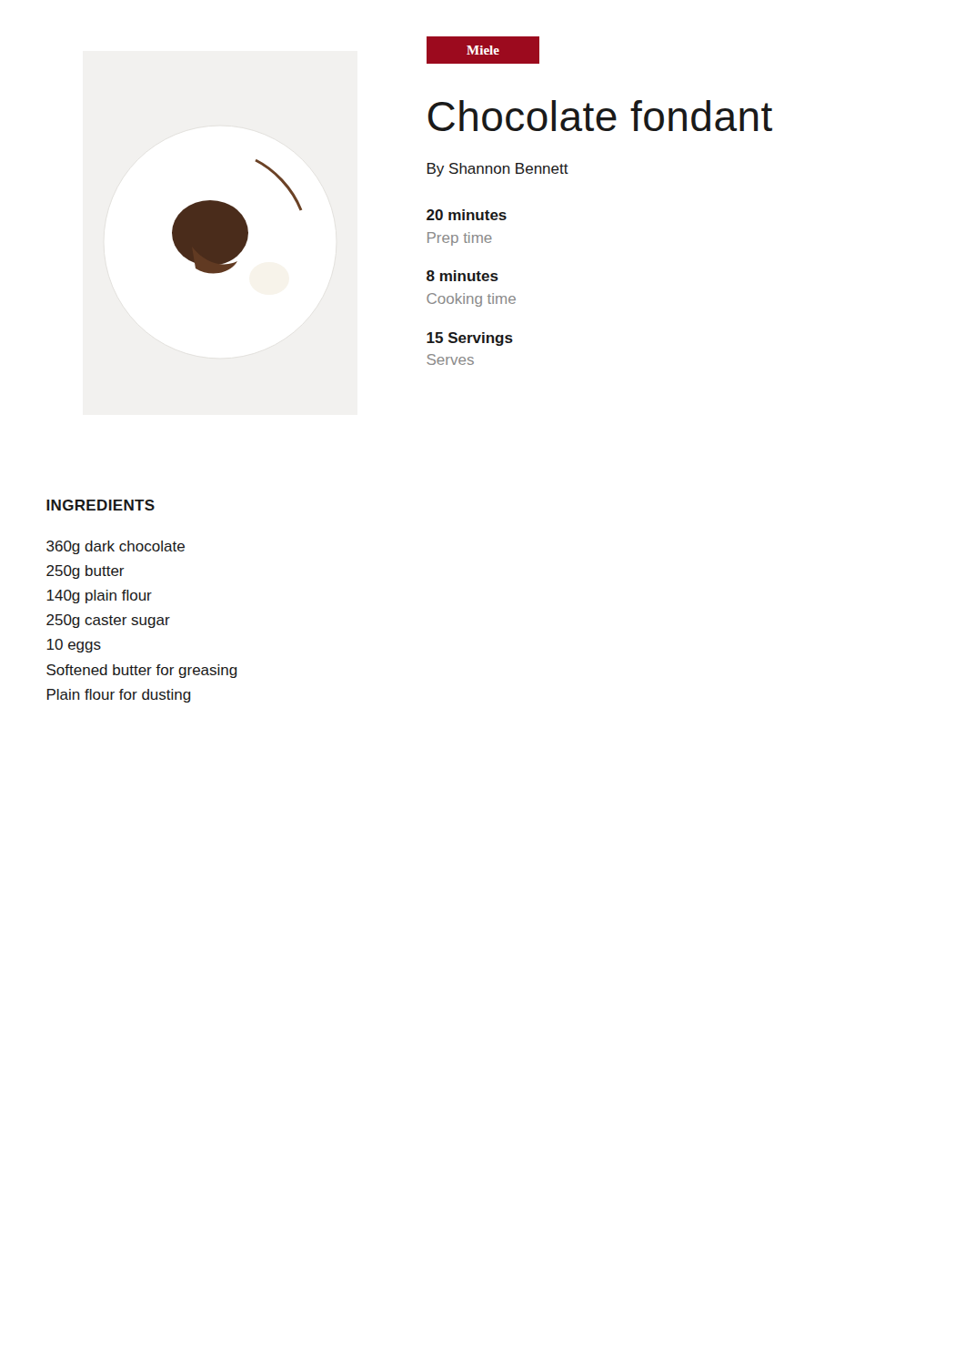Chocolate fondant
By Shannon Bennett
20 minutes
Prep time
8 minutes
Cooking time
15 Servings
Serves
INGREDIENTS
360g dark chocolate
250g butter
140g plain flour
250g caster sugar
10 eggs
Softened butter for greasing
Plain flour for dusting